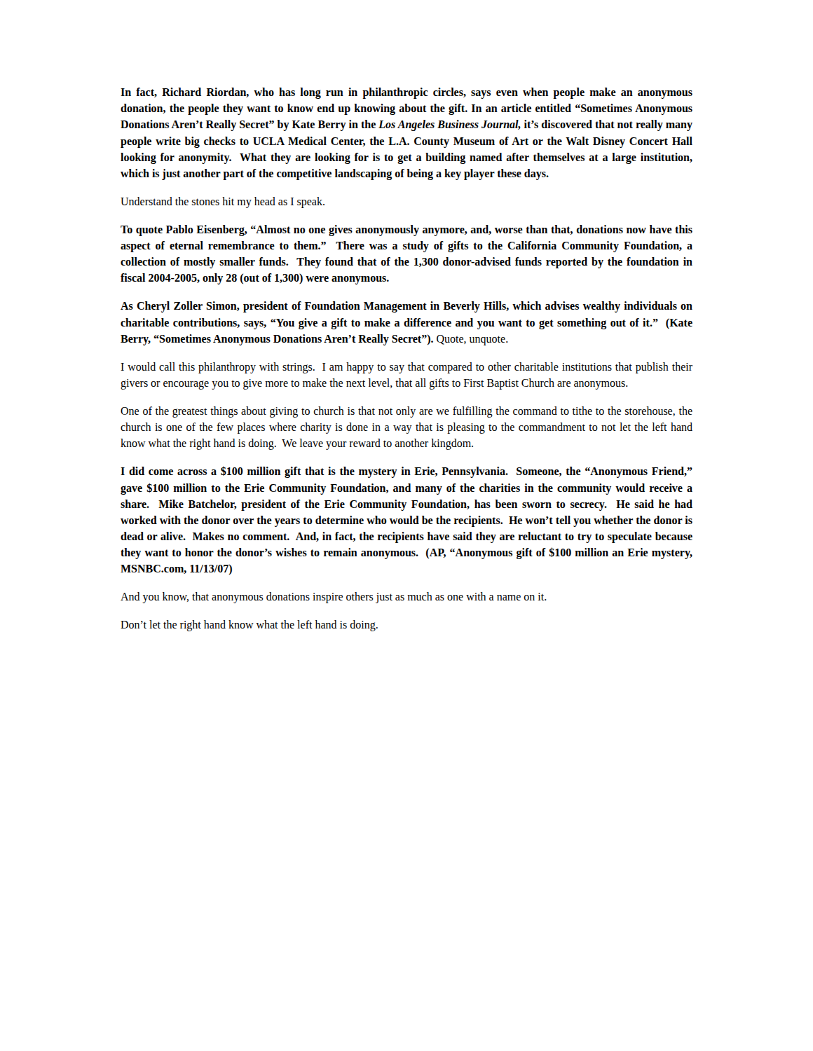In fact, Richard Riordan, who has long run in philanthropic circles, says even when people make an anonymous donation, the people they want to know end up knowing about the gift. In an article entitled “Sometimes Anonymous Donations Aren’t Really Secret” by Kate Berry in the Los Angeles Business Journal, it’s discovered that not really many people write big checks to UCLA Medical Center, the L.A. County Museum of Art or the Walt Disney Concert Hall looking for anonymity. What they are looking for is to get a building named after themselves at a large institution, which is just another part of the competitive landscaping of being a key player these days.
Understand the stones hit my head as I speak.
To quote Pablo Eisenberg, “Almost no one gives anonymously anymore, and, worse than that, donations now have this aspect of eternal remembrance to them.” There was a study of gifts to the California Community Foundation, a collection of mostly smaller funds. They found that of the 1,300 donor-advised funds reported by the foundation in fiscal 2004-2005, only 28 (out of 1,300) were anonymous.
As Cheryl Zoller Simon, president of Foundation Management in Beverly Hills, which advises wealthy individuals on charitable contributions, says, “You give a gift to make a difference and you want to get something out of it.” (Kate Berry, “Sometimes Anonymous Donations Aren’t Really Secret”). Quote, unquote.
I would call this philanthropy with strings. I am happy to say that compared to other charitable institutions that publish their givers or encourage you to give more to make the next level, that all gifts to First Baptist Church are anonymous.
One of the greatest things about giving to church is that not only are we fulfilling the command to tithe to the storehouse, the church is one of the few places where charity is done in a way that is pleasing to the commandment to not let the left hand know what the right hand is doing. We leave your reward to another kingdom.
I did come across a $100 million gift that is the mystery in Erie, Pennsylvania. Someone, the “Anonymous Friend,” gave $100 million to the Erie Community Foundation, and many of the charities in the community would receive a share. Mike Batchelor, president of the Erie Community Foundation, has been sworn to secrecy. He said he had worked with the donor over the years to determine who would be the recipients. He won’t tell you whether the donor is dead or alive. Makes no comment. And, in fact, the recipients have said they are reluctant to try to speculate because they want to honor the donor’s wishes to remain anonymous. (AP, “Anonymous gift of $100 million an Erie mystery, MSNBC.com, 11/13/07)
And you know, that anonymous donations inspire others just as much as one with a name on it.
Don’t let the right hand know what the left hand is doing.